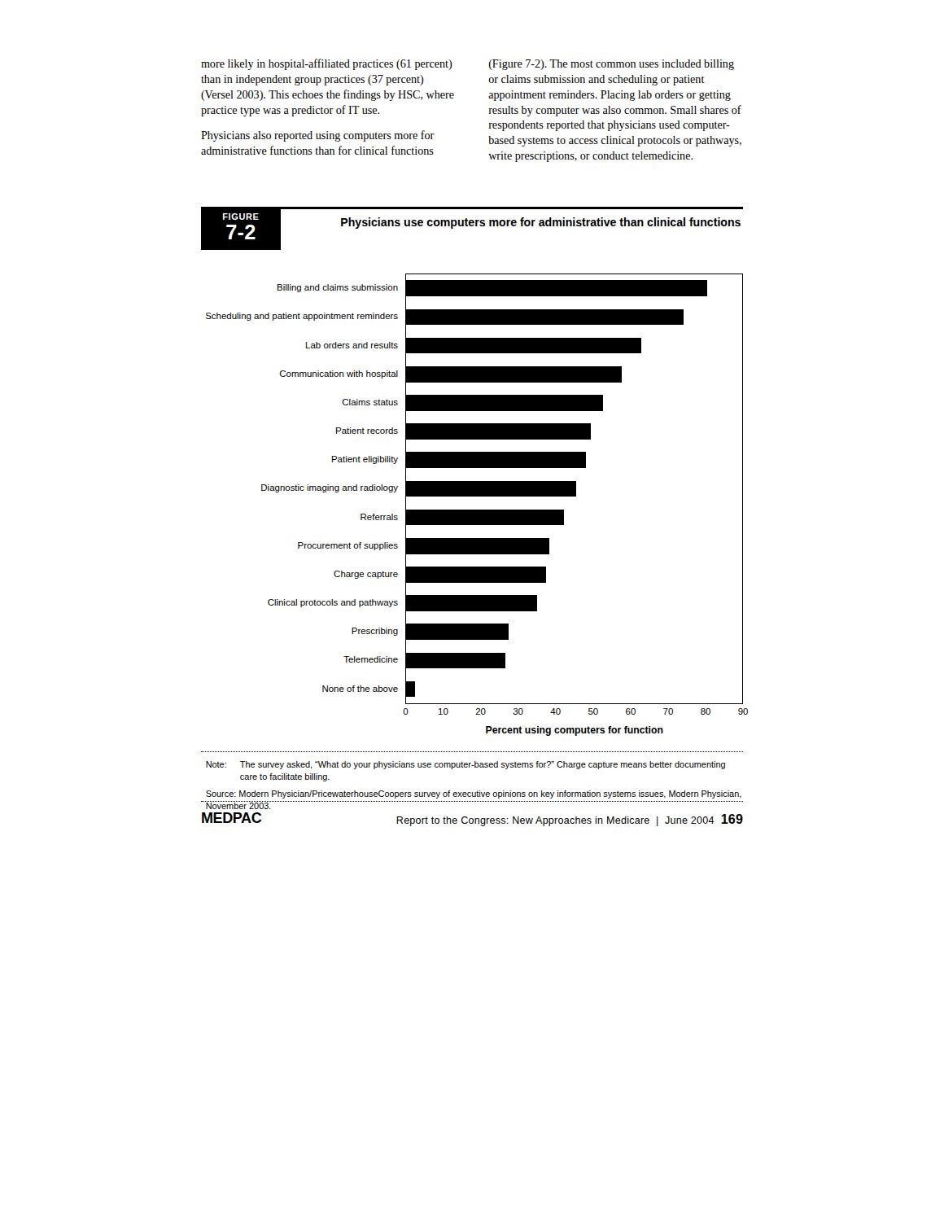more likely in hospital-affiliated practices (61 percent) than in independent group practices (37 percent) (Versel 2003). This echoes the findings by HSC, where practice type was a predictor of IT use.
Physicians also reported using computers more for administrative functions than for clinical functions
(Figure 7-2). The most common uses included billing or claims submission and scheduling or patient appointment reminders. Placing lab orders or getting results by computer was also common. Small shares of respondents reported that physicians used computer-based systems to access clinical protocols or pathways, write prescriptions, or conduct telemedicine.
FIGURE
7-2
Physicians use computers more for administrative than clinical functions
Billing and claims submission
Scheduling and patient appointment reminders
Lab orders and results
Communication with hospital
Claims status
Patient records
Patient eligibility
Diagnostic imaging and radiology
Referrals
Procurement of supplies
Charge capture
Clinical protocols and pathways
Prescribing
Telemedicine
None of the above
0 10 20 30 40 50 60 70 80 90
Percent using computers for function
Note:
The survey asked, “What do your physicians use computer-based systems for?” Charge capture means better documenting care to facilitate billing.
Source: Modern Physician/PricewaterhouseCoopers survey of executive opinions on key information systems issues, Modern Physician, November 2003.
MEDPAC
Report to the Congress: New Approaches in Medicare | June 2004169